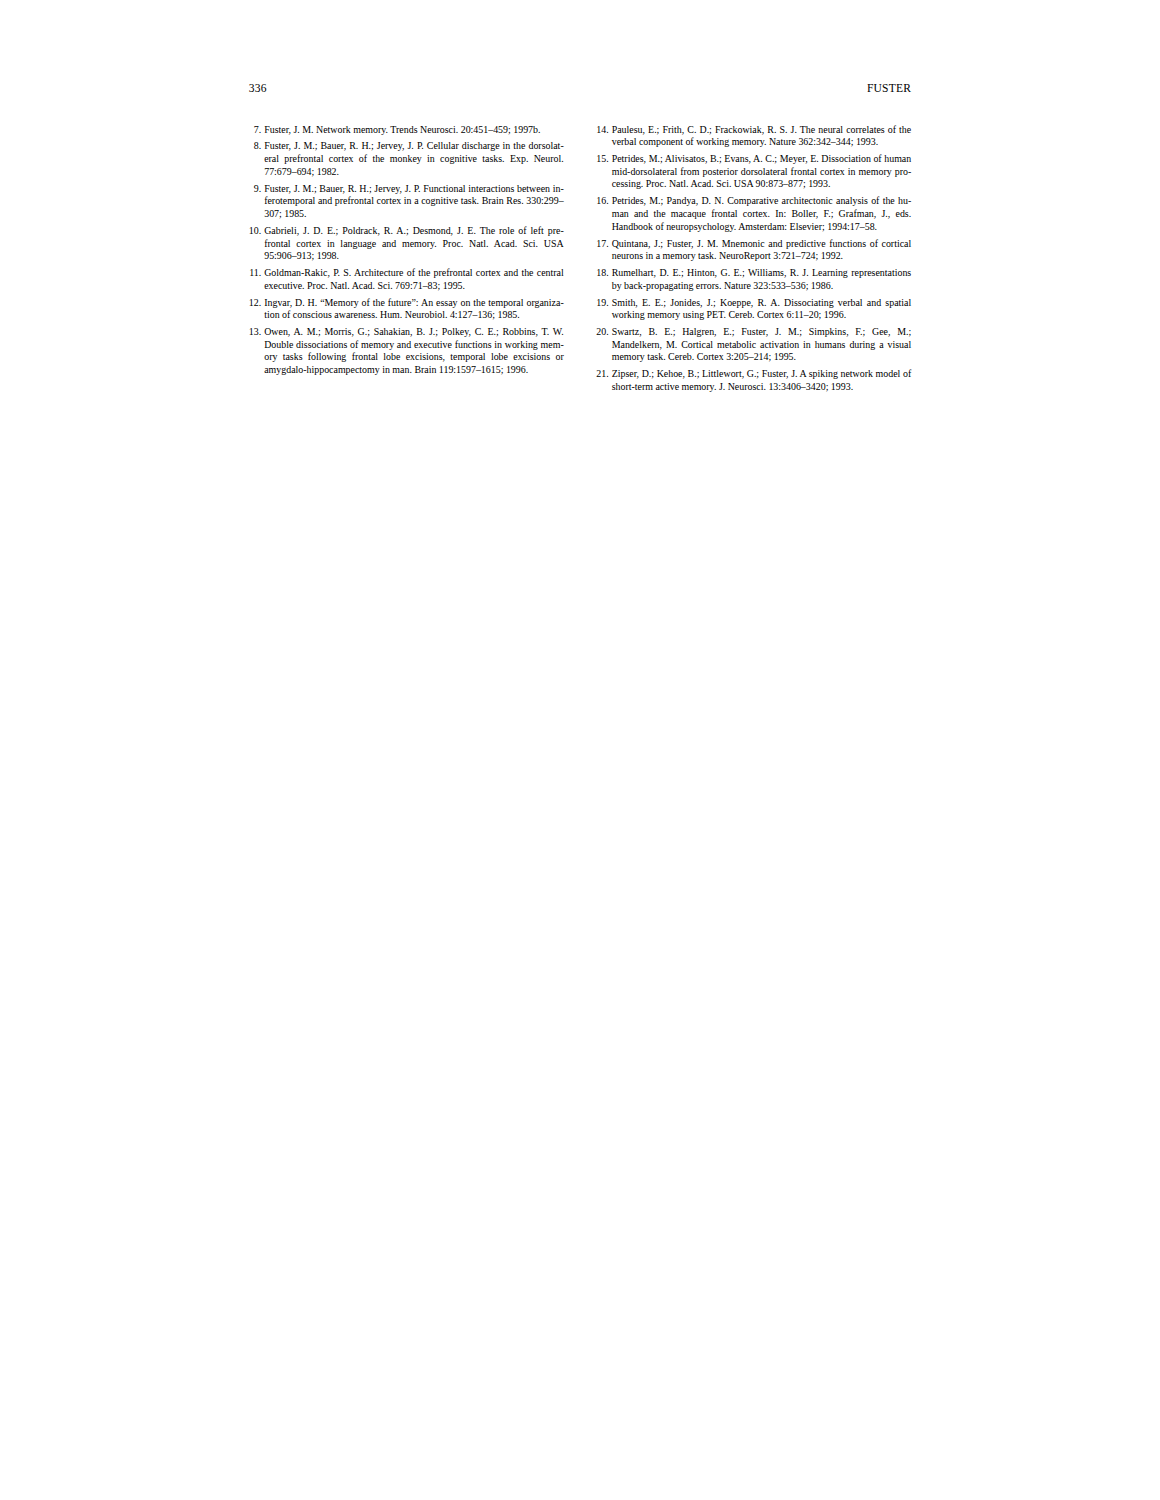336 Fuster
Fuster, J. M. Network memory. Trends Neurosci. 20:451–459; 1997b.
Fuster, J. M.; Bauer, R. H.; Jervey, J. P. Cellular discharge in the dorsolateral prefrontal cortex of the monkey in cognitive tasks. Exp. Neurol. 77:679–694; 1982.
Fuster, J. M.; Bauer, R. H.; Jervey, J. P. Functional interactions between inferotemporal and prefrontal cortex in a cognitive task. Brain Res. 330:299–307; 1985.
Gabrieli, J. D. E.; Poldrack, R. A.; Desmond, J. E. The role of left prefrontal cortex in language and memory. Proc. Natl. Acad. Sci. USA 95:906–913; 1998.
Goldman-Rakic, P. S. Architecture of the prefrontal cortex and the central executive. Proc. Natl. Acad. Sci. 769:71–83; 1995.
Ingvar, D. H. “Memory of the future”: An essay on the temporal organization of conscious awareness. Hum. Neurobiol. 4:127–136; 1985.
Owen, A. M.; Morris, G.; Sahakian, B. J.; Polkey, C. E.; Robbins, T. W. Double dissociations of memory and executive functions in working memory tasks following frontal lobe excisions, temporal lobe excisions or amygdalo-hippocampectomy in man. Brain 119:1597–1615; 1996.
Paulesu, E.; Frith, C. D.; Frackowiak, R. S. J. The neural correlates of the verbal component of working memory. Nature 362:342–344; 1993.
Petrides, M.; Alivisatos, B.; Evans, A. C.; Meyer, E. Dissociation of human mid-dorsolateral from posterior dorsolateral frontal cortex in memory processing. Proc. Natl. Acad. Sci. USA 90:873–877; 1993.
Petrides, M.; Pandya, D. N. Comparative architectonic analysis of the human and the macaque frontal cortex. In: Boller, F.; Grafman, J., eds. Handbook of neuropsychology. Amsterdam: Elsevier; 1994:17–58.
Quintana, J.; Fuster, J. M. Mnemonic and predictive functions of cortical neurons in a memory task. NeuroReport 3:721–724; 1992.
Rumelhart, D. E.; Hinton, G. E.; Williams, R. J. Learning representations by back-propagating errors. Nature 323:533–536; 1986.
Smith, E. E.; Jonides, J.; Koeppe, R. A. Dissociating verbal and spatial working memory using PET. Cereb. Cortex 6:11–20; 1996.
Swartz, B. E.; Halgren, E.; Fuster, J. M.; Simpkins, F.; Gee, M.; Mandelkern, M. Cortical metabolic activation in humans during a visual memory task. Cereb. Cortex 3:205–214; 1995.
Zipser, D.; Kehoe, B.; Littlewort, G.; Fuster, J. A spiking network model of short-term active memory. J. Neurosci. 13:3406–3420; 1993.